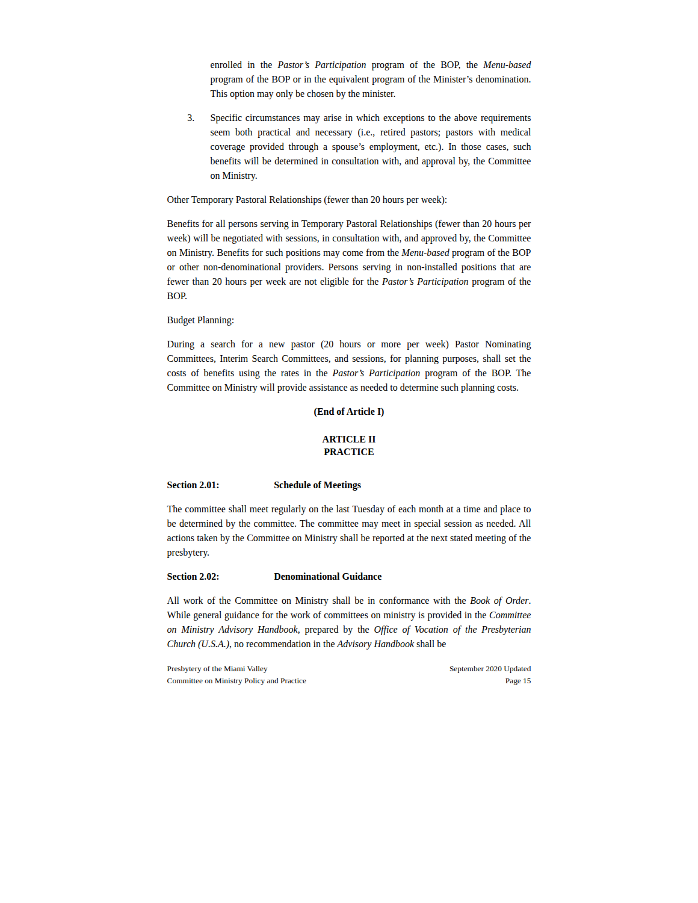enrolled in the Pastor’s Participation program of the BOP, the Menu-based program of the BOP or in the equivalent program of the Minister’s denomination. This option may only be chosen by the minister.
3. Specific circumstances may arise in which exceptions to the above requirements seem both practical and necessary (i.e., retired pastors; pastors with medical coverage provided through a spouse’s employment, etc.). In those cases, such benefits will be determined in consultation with, and approval by, the Committee on Ministry.
Other Temporary Pastoral Relationships (fewer than 20 hours per week):
Benefits for all persons serving in Temporary Pastoral Relationships (fewer than 20 hours per week) will be negotiated with sessions, in consultation with, and approved by, the Committee on Ministry. Benefits for such positions may come from the Menu-based program of the BOP or other non-denominational providers. Persons serving in non-installed positions that are fewer than 20 hours per week are not eligible for the Pastor’s Participation program of the BOP.
Budget Planning:
During a search for a new pastor (20 hours or more per week) Pastor Nominating Committees, Interim Search Committees, and sessions, for planning purposes, shall set the costs of benefits using the rates in the Pastor’s Participation program of the BOP. The Committee on Ministry will provide assistance as needed to determine such planning costs.
(End of Article I)
ARTICLE II
PRACTICE
Section 2.01: Schedule of Meetings
The committee shall meet regularly on the last Tuesday of each month at a time and place to be determined by the committee. The committee may meet in special session as needed. All actions taken by the Committee on Ministry shall be reported at the next stated meeting of the presbytery.
Section 2.02: Denominational Guidance
All work of the Committee on Ministry shall be in conformance with the Book of Order. While general guidance for the work of committees on ministry is provided in the Committee on Ministry Advisory Handbook, prepared by the Office of Vocation of the Presbyterian Church (U.S.A.), no recommendation in the Advisory Handbook shall be
Presbytery of the Miami Valley
Committee on Ministry Policy and Practice
September 2020 Updated
Page 15